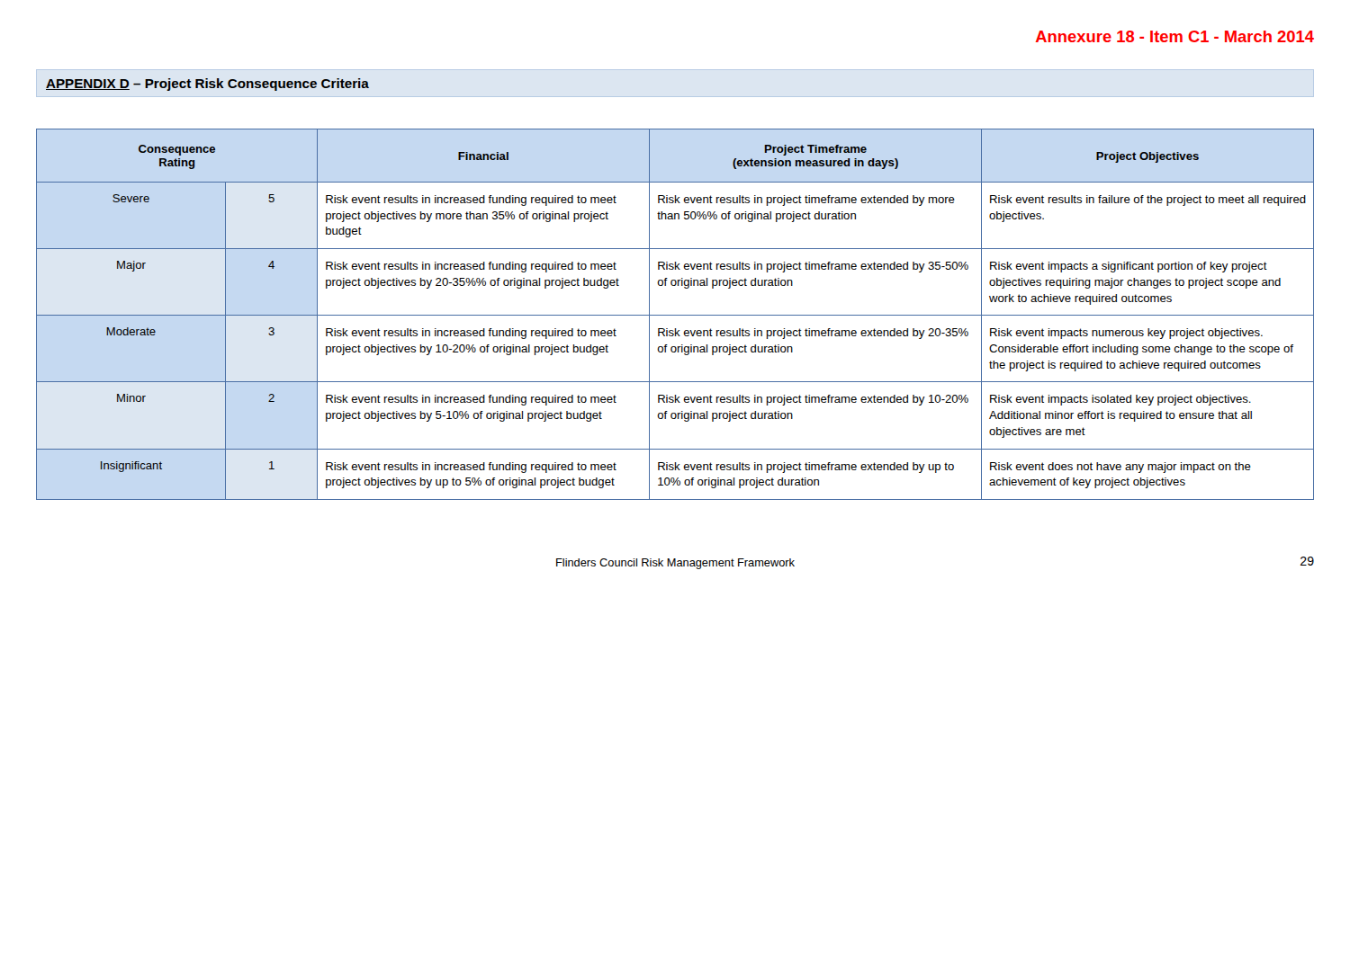Annexure 18 - Item C1 - March 2014
APPENDIX D – Project Risk Consequence Criteria
| Consequence Rating | Financial | Project Timeframe (extension measured in days) | Project Objectives |
| --- | --- | --- | --- |
| Severe | 5 | Risk event results in increased funding required to meet project objectives by more than 35% of original project budget | Risk event results in project timeframe extended by more than 50%% of original project duration | Risk event results in failure of the project to meet all required objectives. |
| Major | 4 | Risk event results in increased funding required to meet project objectives by 20-35%% of original project budget | Risk event results in project timeframe extended by 35-50% of original project duration | Risk event impacts a significant portion of key project objectives requiring major changes to project scope and work to achieve required outcomes |
| Moderate | 3 | Risk event results in increased funding required to meet project objectives by 10-20% of original project budget | Risk event results in project timeframe extended by 20-35% of original project duration | Risk event impacts numerous key project objectives. Considerable effort including some change to the scope of the project is required to achieve required outcomes |
| Minor | 2 | Risk event results in increased funding required to meet project objectives by 5-10% of original project budget | Risk event results in project timeframe extended by 10-20% of original project duration | Risk event impacts isolated key project objectives. Additional minor effort is required to ensure that all objectives are met |
| Insignificant | 1 | Risk event results in increased funding required to meet project objectives by up to 5% of original project budget | Risk event results in project timeframe extended by up to 10% of original project duration | Risk event does not have any major impact on the achievement of key project objectives |
29
Flinders Council Risk Management Framework